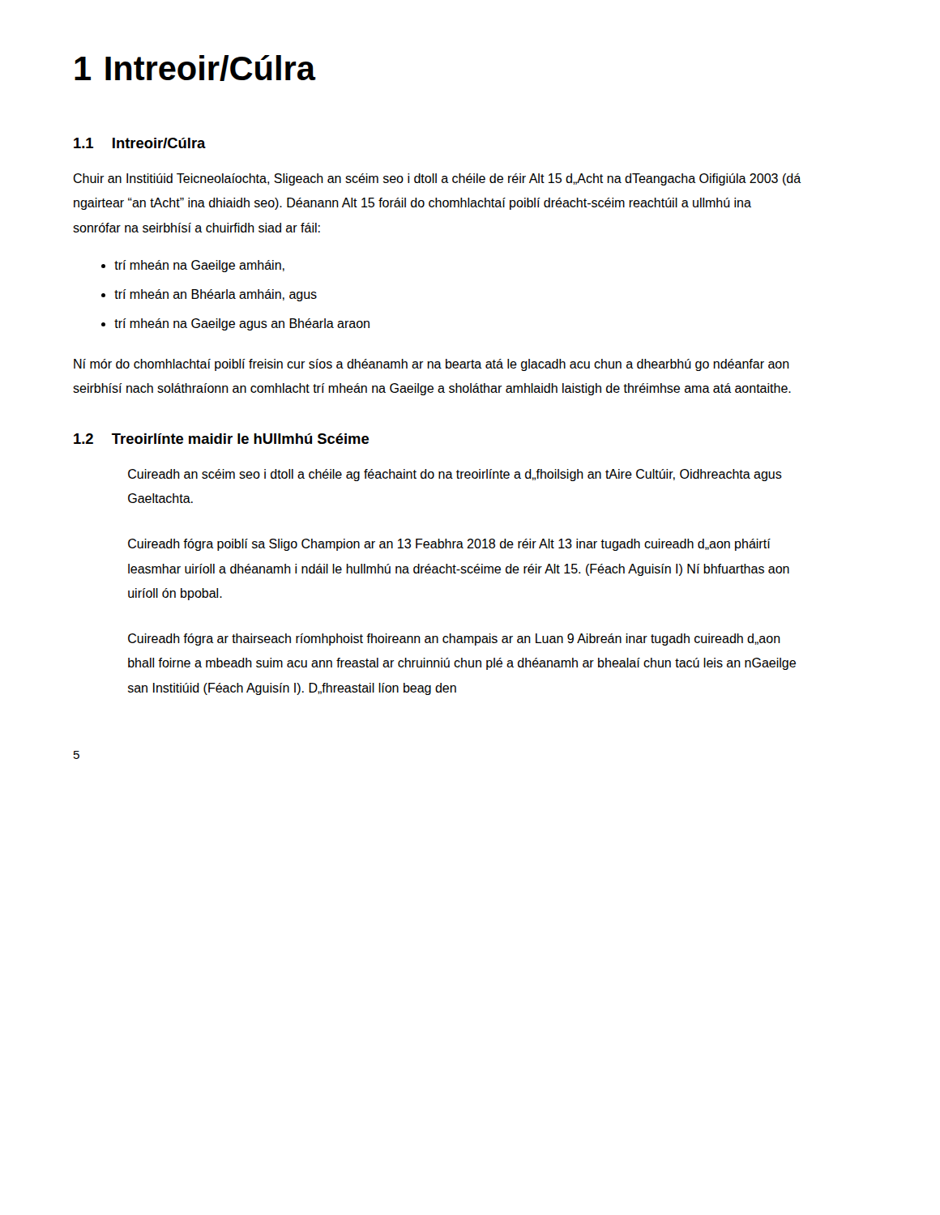1 Intreoir/Cúlra
1.1 Intreoir/Cúlra
Chuir an Institiúid Teicneolaíochta, Sligeach an scéim seo i dtoll a chéile de réir Alt 15 d„Acht na dTeangacha Oifigiúla 2003 (dá ngairtear “an tAcht” ina dhiaidh seo). Déanann Alt 15 foráil do chomhlachtaí poiblí dréacht-scéim reachtúil a ullmhú ina sonrófar na seirbhísí a chuirfidh siad ar fáil:
trí mheán na Gaeilge amháin,
trí mheán an Bhéarla amháin, agus
trí mheán na Gaeilge agus an Bhéarla araon
Ní mór do chomhlachtaí poiblí freisin cur síos a dhéanamh ar na bearta atá le glacadh acu chun a dhearbhú go ndéanfar aon seirbhísí nach soláthraíonn an comhlacht trí mheán na Gaeilge a sholáthar amhlaidh laistigh de thréimhse ama atá aontaithe.
1.2 Treoirlínte maidir le hUllmhú Scéime
Cuireadh an scéim seo i dtoll a chéile ag féachaint do na treoirlínte a d„fhoilsigh an tAire Cultúir, Oidhreachta agus Gaeltachta.
Cuireadh fógra poiblí sa Sligo Champion ar an 13 Feabhra 2018 de réir Alt 13 inar tugadh cuireadh d„aon pháirtí leasmhar uiríoll a dhéanamh i ndáil le hullmhú na dréacht-scéime de réir Alt 15. (Féach Aguisín I) Ní bhfuarthas aon uiríoll ón bpobal.
Cuireadh fógra ar thairseach ríomhphoist fhoireann an champais ar an Luan 9 Aibreán inar tugadh cuireadh d„aon bhall foirne a mbeadh suim acu ann freastal ar chruinniú chun plé a dhéanamh ar bhealaí chun tacú leis an nGaeilge san Institiúid (Féach Aguisín I). D„fhreastail líon beag den
5